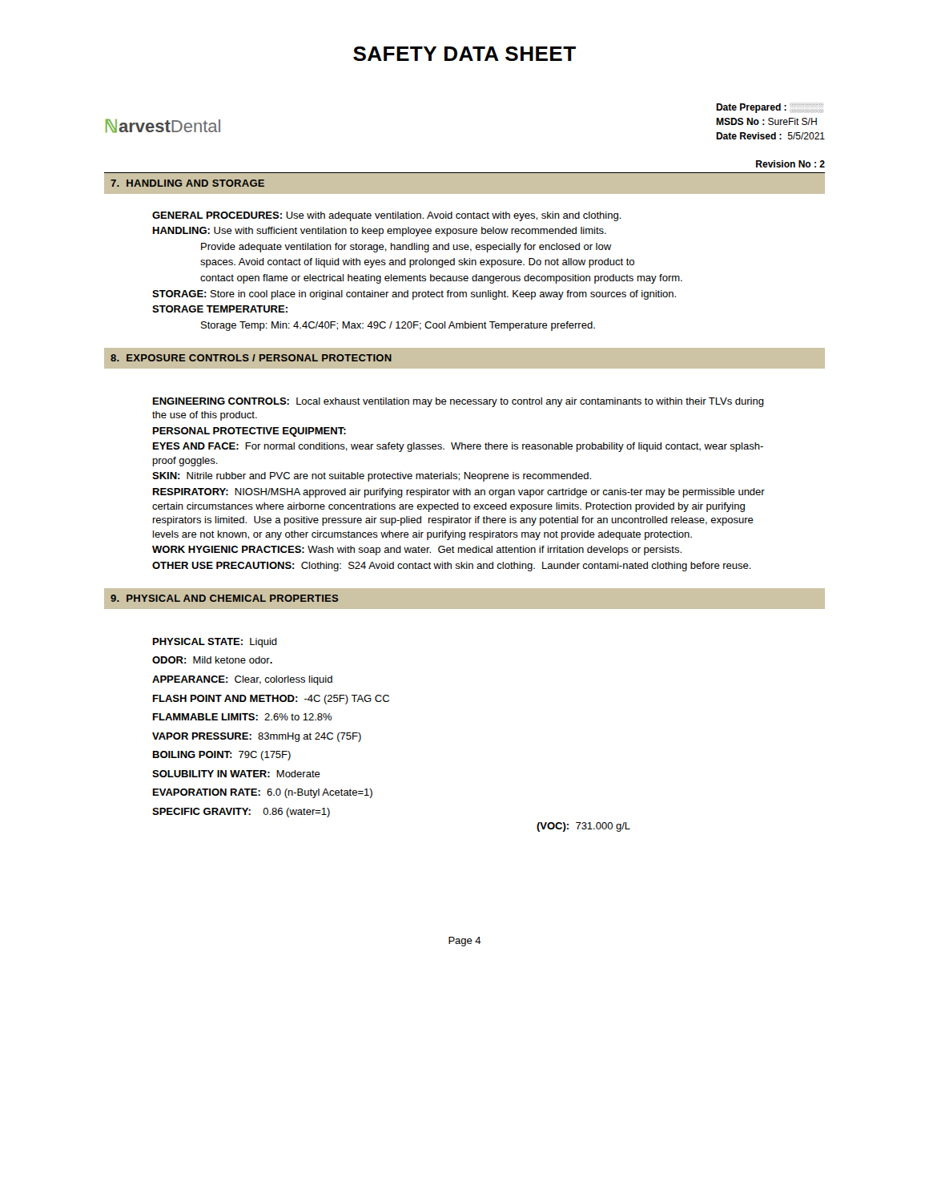SAFETY DATA SHEET
ℕarvestDental
Date Prepared : ░░░░░
MSDS No : SureFit S/H
Date Revised : 5/5/2021
Revision No : 2
7. HANDLING AND STORAGE
GENERAL PROCEDURES: Use with adequate ventilation. Avoid contact with eyes, skin and clothing.
HANDLING: Use with sufficient ventilation to keep employee exposure below recommended limits.
Provide adequate ventilation for storage, handling and use, especially for enclosed or low
spaces. Avoid contact of liquid with eyes and prolonged skin exposure. Do not allow product to
contact open flame or electrical heating elements because dangerous decomposition products may form.
STORAGE: Store in cool place in original container and protect from sunlight. Keep away from sources of ignition.
STORAGE TEMPERATURE:
Storage Temp: Min: 4.4C/40F; Max: 49C / 120F; Cool Ambient Temperature preferred.
8. EXPOSURE CONTROLS / PERSONAL PROTECTION
ENGINEERING CONTROLS: Local exhaust ventilation may be necessary to control any air contaminants to within their TLVs during the use of this product.
PERSONAL PROTECTIVE EQUIPMENT:
EYES AND FACE: For normal conditions, wear safety glasses. Where there is reasonable probability of liquid contact, wear splash-proof goggles.
SKIN: Nitrile rubber and PVC are not suitable protective materials; Neoprene is recommended.
RESPIRATORY: NIOSH/MSHA approved air purifying respirator with an organ vapor cartridge or canis-ter may be permissible under certain circumstances where airborne concentrations are expected to exceed exposure limits. Protection provided by air purifying respirators is limited. Use a positive pressure air sup-plied respirator if there is any potential for an uncontrolled release, exposure levels are not known, or any other circumstances where air purifying respirators may not provide adequate protection.
WORK HYGIENIC PRACTICES: Wash with soap and water. Get medical attention if irritation develops or persists.
OTHER USE PRECAUTIONS: Clothing: S24 Avoid contact with skin and clothing. Launder contami-nated clothing before reuse.
9. PHYSICAL AND CHEMICAL PROPERTIES
PHYSICAL STATE: Liquid
ODOR: Mild ketone odor.
APPEARANCE: Clear, colorless liquid
FLASH POINT AND METHOD: -4C (25F) TAG CC
FLAMMABLE LIMITS: 2.6% to 12.8%
VAPOR PRESSURE: 83mmHg at 24C (75F)
BOILING POINT: 79C (175F)
SOLUBILITY IN WATER: Moderate
EVAPORATION RATE: 6.0 (n-Butyl Acetate=1)
SPECIFIC GRAVITY: 0.86 (water=1)
(VOC): 731.000 g/L
Page 4